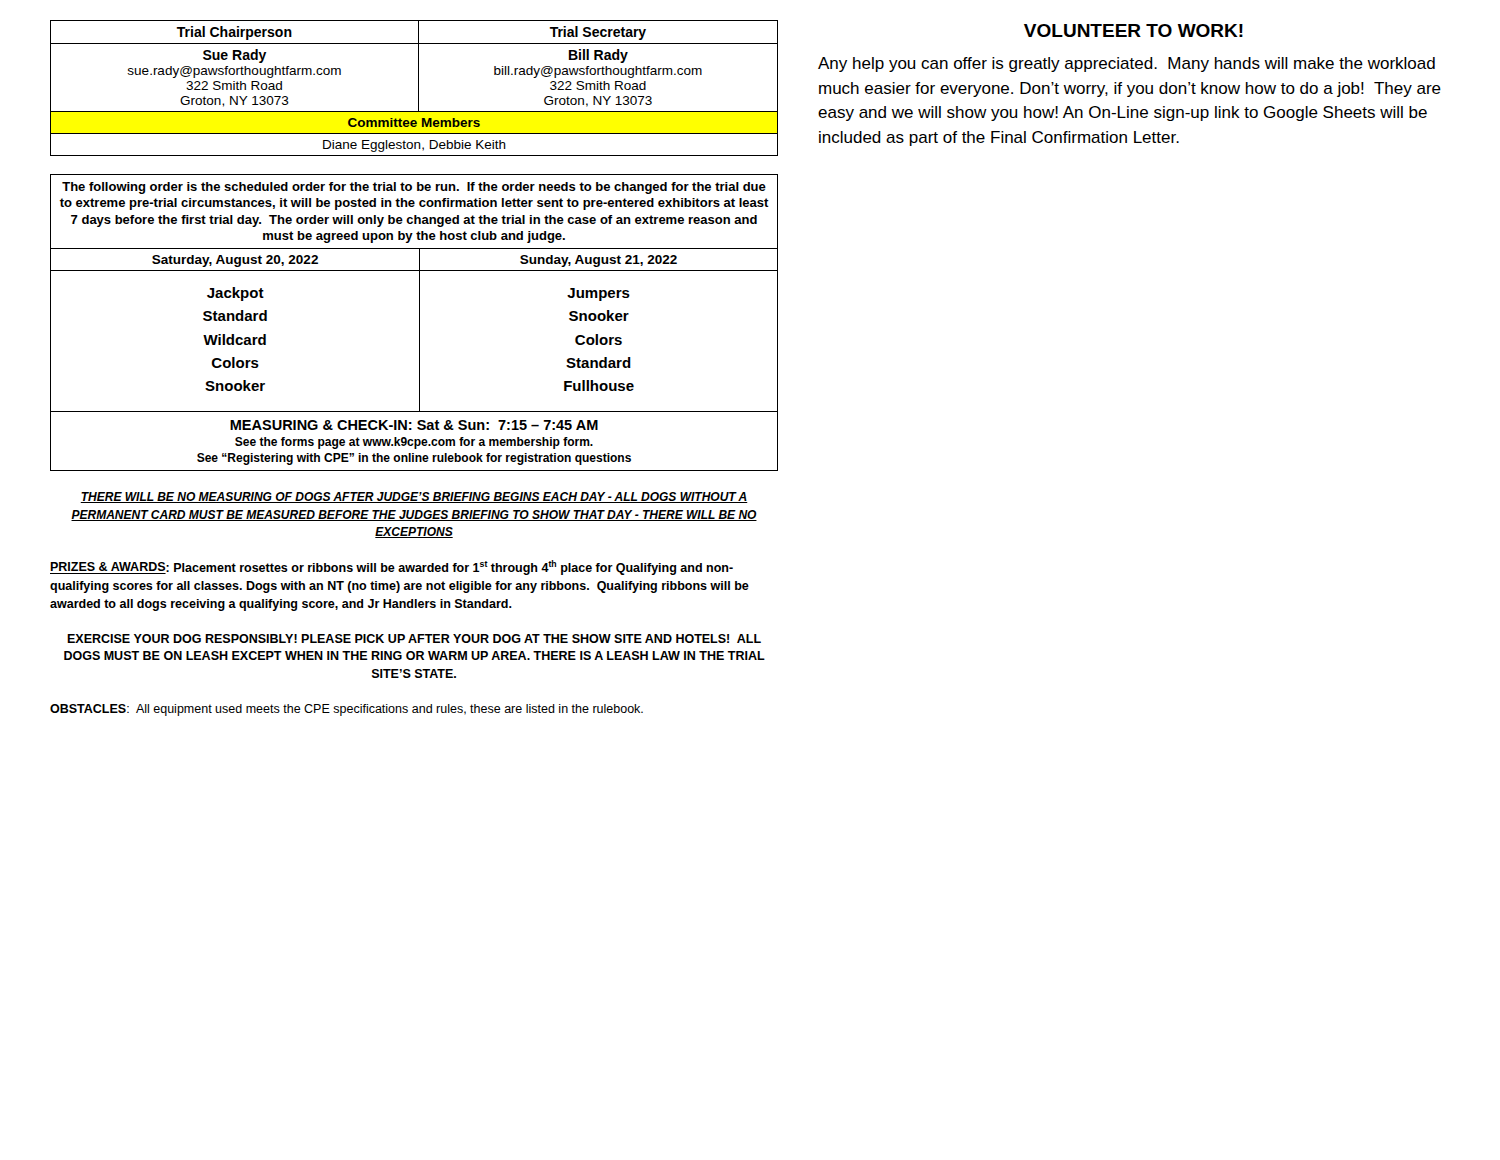| Trial Chairperson | Trial Secretary |
| Sue Rady sue.rady@pawsforthoughtfarm.com 322 Smith Road Groton, NY 13073 | Bill Rady bill.rady@pawsforthoughtfarm.com 322 Smith Road Groton, NY 13073 |
| Committee Members |
| Diane Eggleston, Debbie Keith |
| The following order is the scheduled order for the trial to be run. If the order needs to be changed for the trial due to extreme pre-trial circumstances, it will be posted in the confirmation letter sent to pre-entered exhibitors at least 7 days before the first trial day. The order will only be changed at the trial in the case of an extreme reason and must be agreed upon by the host club and judge. |
| Saturday, August 20, 2022 | Sunday, August 21, 2022 |
| Jackpot Standard Wildcard Colors Snooker | Jumpers Snooker Colors Standard Fullhouse |
| MEASURING & CHECK-IN: Sat & Sun: 7:15 – 7:45 AM See the forms page at www.k9cpe.com for a membership form. See “Registering with CPE” in the online rulebook for registration questions |
THERE WILL BE NO MEASURING OF DOGS AFTER JUDGE’S BRIEFING BEGINS EACH DAY - ALL DOGS WITHOUT A PERMANENT CARD MUST BE MEASURED BEFORE THE JUDGES BRIEFING TO SHOW THAT DAY - THERE WILL BE NO EXCEPTIONS
PRIZES & AWARDS: Placement rosettes or ribbons will be awarded for 1st through 4th place for Qualifying and non-qualifying scores for all classes. Dogs with an NT (no time) are not eligible for any ribbons. Qualifying ribbons will be awarded to all dogs receiving a qualifying score, and Jr Handlers in Standard.
EXERCISE YOUR DOG RESPONSIBLY! PLEASE PICK UP AFTER YOUR DOG AT THE SHOW SITE AND HOTELS! ALL DOGS MUST BE ON LEASH EXCEPT WHEN IN THE RING OR WARM UP AREA. THERE IS A LEASH LAW IN THE TRIAL SITE’S STATE.
OBSTACLES: All equipment used meets the CPE specifications and rules, these are listed in the rulebook.
VOLUNTEER TO WORK!
Any help you can offer is greatly appreciated. Many hands will make the workload much easier for everyone. Don’t worry, if you don’t know how to do a job! They are easy and we will show you how! An On-Line sign-up link to Google Sheets will be included as part of the Final Confirmation Letter.